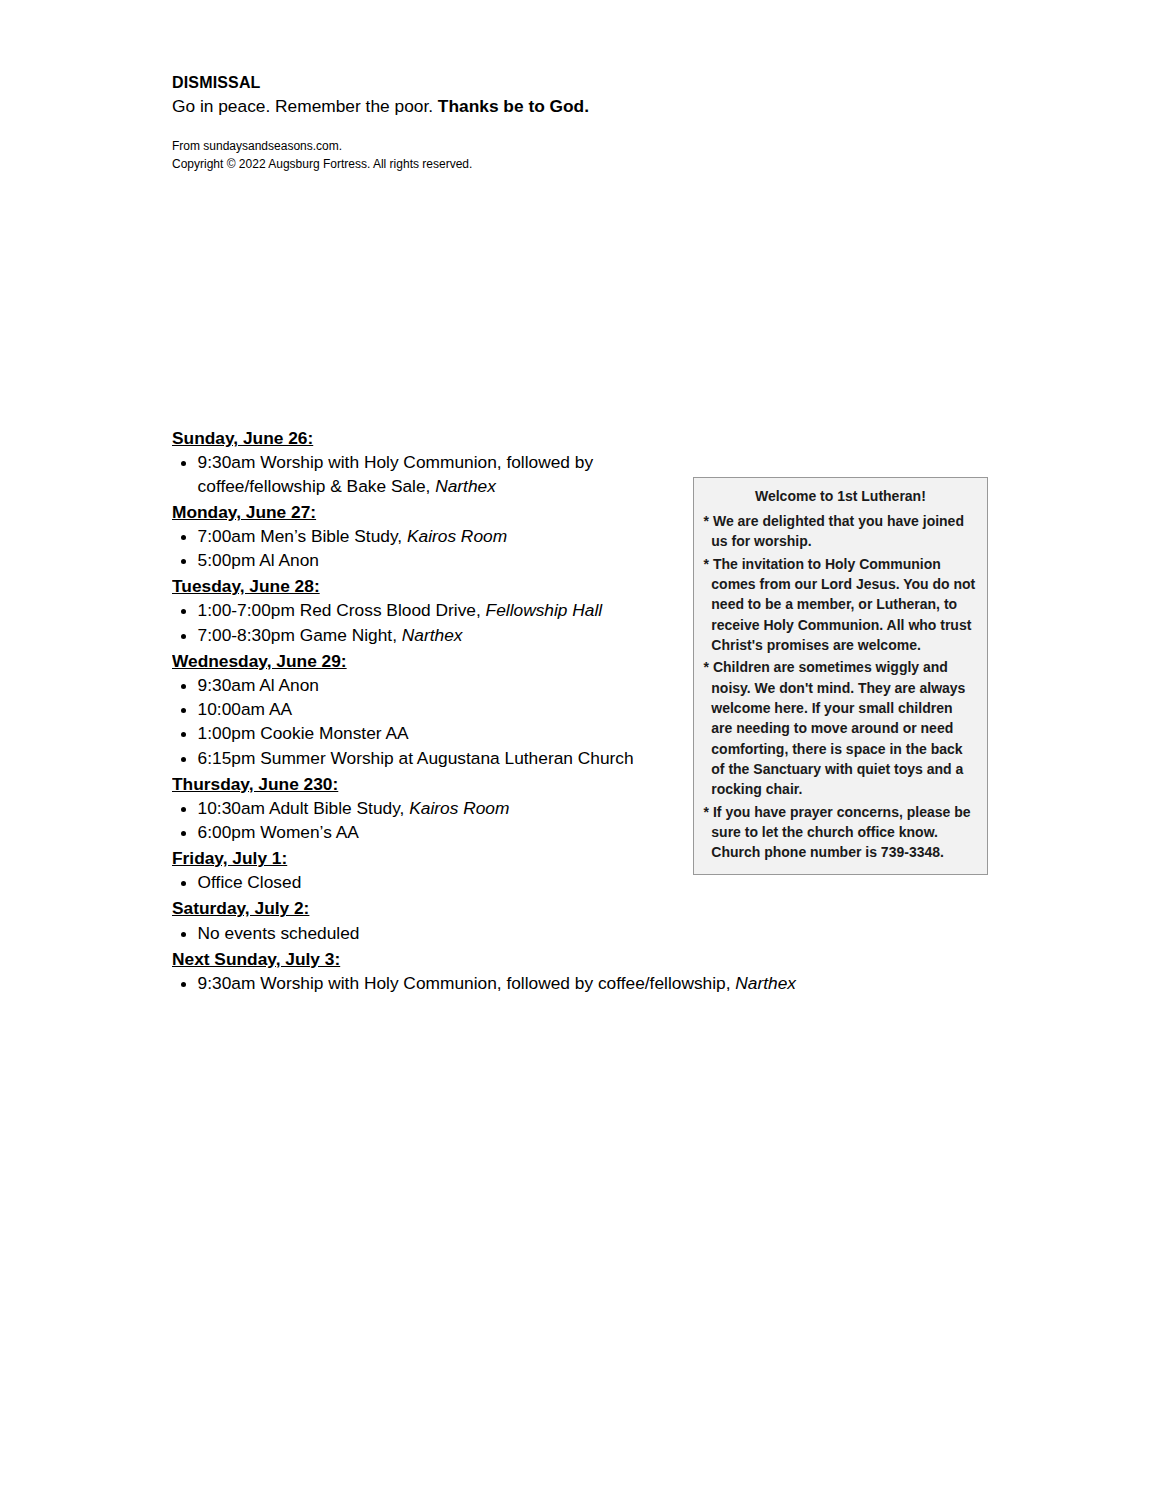DISMISSAL
Go in peace. Remember the poor. Thanks be to God.
From sundaysandseasons.com.
Copyright © 2022 Augsburg Fortress. All rights reserved.
Welcome to 1st Lutheran!
* We are delighted that you have joined us for worship.
* The invitation to Holy Communion comes from our Lord Jesus. You do not need to be a member, or Lutheran, to receive Holy Communion. All who trust Christ's promises are welcome.
* Children are sometimes wiggly and noisy. We don't mind. They are always welcome here. If your small children are needing to move around or need comforting, there is space in the back of the Sanctuary with quiet toys and a rocking chair.
* If you have prayer concerns, please be sure to let the church office know. Church phone number is 739-3348.
Sunday, June 26:
9:30am Worship with Holy Communion, followed by coffee/fellowship & Bake Sale, Narthex
Monday, June 27:
7:00am Men’s Bible Study, Kairos Room
5:00pm Al Anon
Tuesday, June 28:
1:00-7:00pm Red Cross Blood Drive, Fellowship Hall
7:00-8:30pm Game Night, Narthex
Wednesday, June 29:
9:30am Al Anon
10:00am AA
1:00pm Cookie Monster AA
6:15pm Summer Worship at Augustana Lutheran Church
Thursday, June 230:
10:30am Adult Bible Study, Kairos Room
6:00pm Women’s AA
Friday, July 1:
Office Closed
Saturday, July 2:
No events scheduled
Next Sunday, July 3:
9:30am Worship with Holy Communion, followed by coffee/fellowship, Narthex